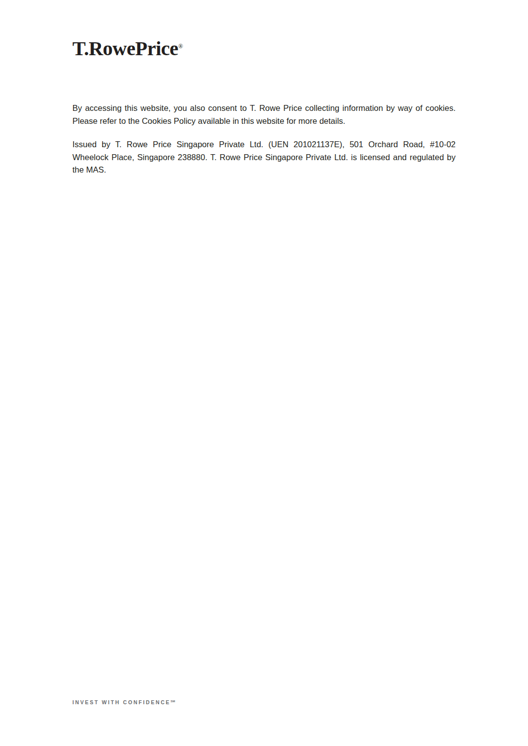T.RowePrice®
By accessing this website, you also consent to T. Rowe Price collecting information by way of cookies. Please refer to the Cookies Policy available in this website for more details.
Issued by T. Rowe Price Singapore Private Ltd. (UEN 201021137E), 501 Orchard Road, #10-02 Wheelock Place, Singapore 238880. T. Rowe Price Singapore Private Ltd. is licensed and regulated by the MAS.
INVEST WITH CONFIDENCESM